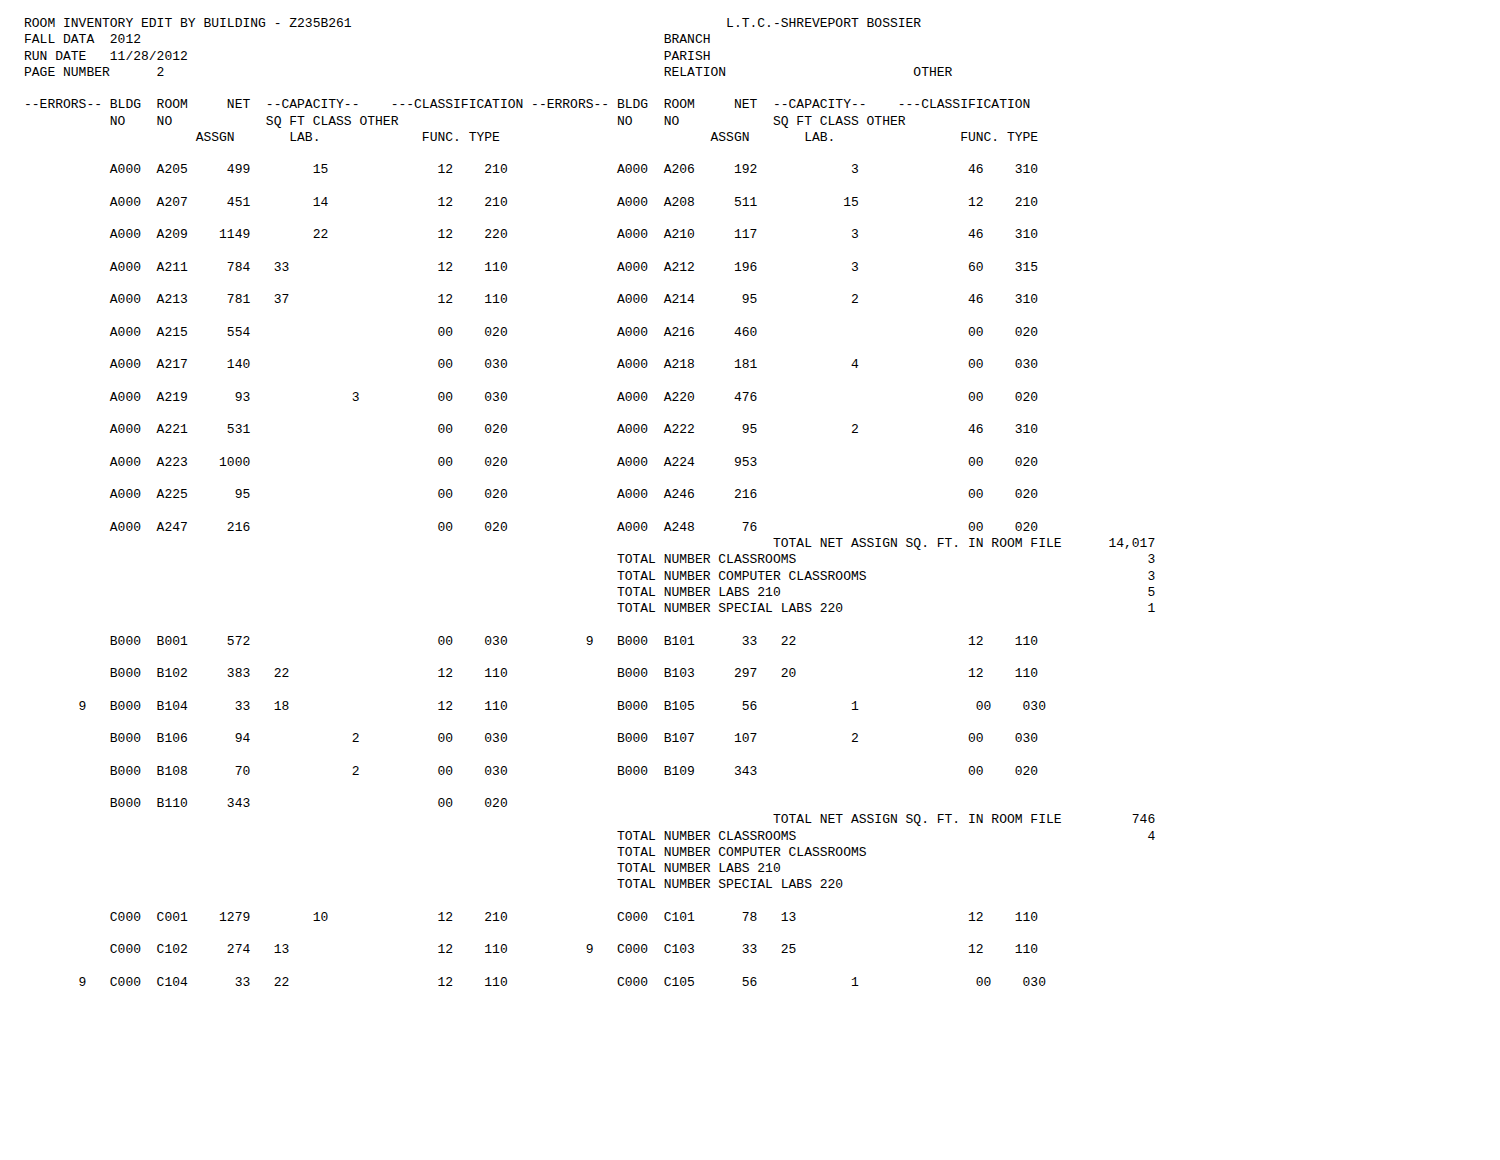ROOM INVENTORY EDIT BY BUILDING - Z235B261                                                L.T.C.-SHREVEPORT BOSSIER
FALL DATA  2012                                                                   BRANCH
RUN DATE   11/28/2012                                                             PARISH
PAGE NUMBER      2                                                                RELATION                        OTHER

--ERRORS-- BLDG  ROOM     NET  --CAPACITY--    ---CLASSIFICATION --ERRORS-- BLDG  ROOM     NET  --CAPACITY--    ---CLASSIFICATION
           NO    NO            SQ FT CLASS OTHER                            NO    NO            SQ FT CLASS OTHER
                      ASSGN       LAB.             FUNC. TYPE                           ASSGN       LAB.                FUNC. TYPE

           A000  A205     499        15              12    210              A000  A206     192            3              46    310

           A000  A207     451        14              12    210              A000  A208     511           15              12    210

           A000  A209    1149        22              12    220              A000  A210     117            3              46    310

           A000  A211     784   33                   12    110              A000  A212     196            3              60    315

           A000  A213     781   37                   12    110              A000  A214      95            2              46    310

           A000  A215     554                        00    020              A000  A216     460                           00    020

           A000  A217     140                        00    030              A000  A218     181            4              00    030

           A000  A219      93             3          00    030              A000  A220     476                           00    020

           A000  A221     531                        00    020              A000  A222      95            2              46    310

           A000  A223    1000                        00    020              A000  A224     953                           00    020

           A000  A225      95                        00    020              A000  A246     216                           00    020

           A000  A247     216                        00    020              A000  A248      76                           00    020
                                                                                                TOTAL NET ASSIGN SQ. FT. IN ROOM FILE      14,017
                                                                            TOTAL NUMBER CLASSROOMS                                             3
                                                                            TOTAL NUMBER COMPUTER CLASSROOMS                                    3
                                                                            TOTAL NUMBER LABS 210                                               5
                                                                            TOTAL NUMBER SPECIAL LABS 220                                       1

           B000  B001     572                        00    030          9   B000  B101      33   22                      12    110

           B000  B102     383   22                   12    110              B000  B103     297   20                      12    110

       9   B000  B104      33   18                   12    110              B000  B105      56            1               00    030

           B000  B106      94             2          00    030              B000  B107     107            2              00    030

           B000  B108      70             2          00    030              B000  B109     343                           00    020

           B000  B110     343                        00    020
                                                                                                TOTAL NET ASSIGN SQ. FT. IN ROOM FILE         746
                                                                            TOTAL NUMBER CLASSROOMS                                             4
                                                                            TOTAL NUMBER COMPUTER CLASSROOMS
                                                                            TOTAL NUMBER LABS 210
                                                                            TOTAL NUMBER SPECIAL LABS 220

           C000  C001    1279        10              12    210              C000  C101      78   13                      12    110

           C000  C102     274   13                   12    110          9   C000  C103      33   25                      12    110

       9   C000  C104      33   22                   12    110              C000  C105      56            1               00    030